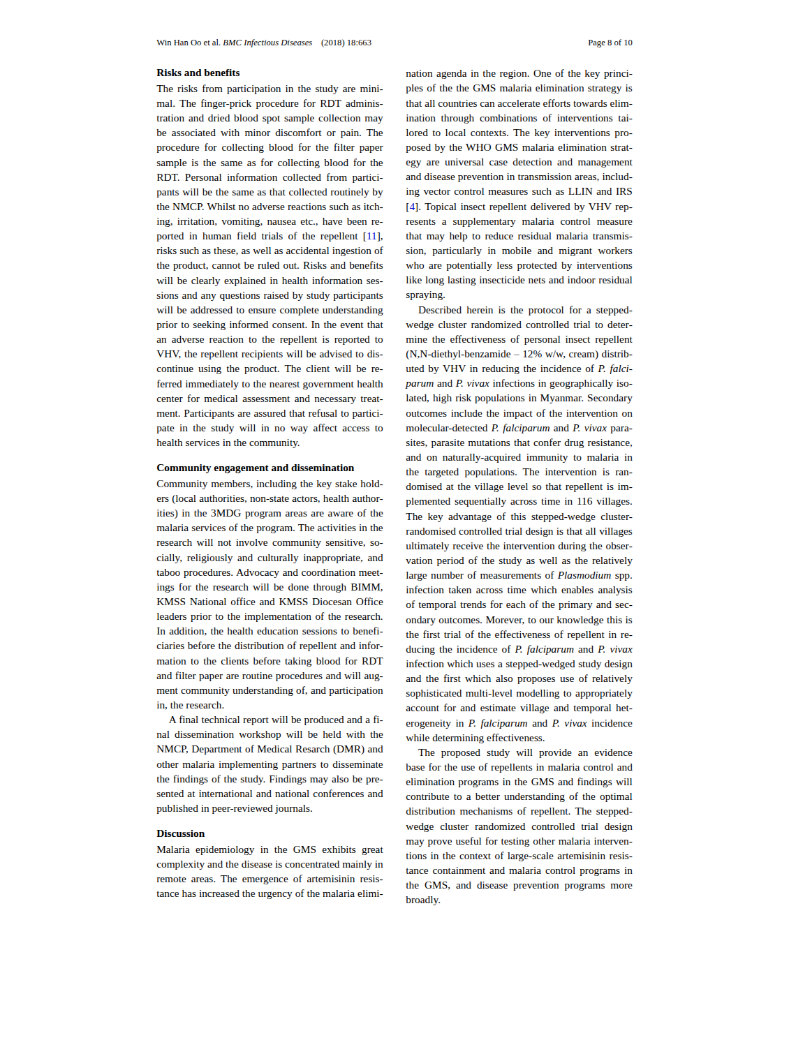Win Han Oo et al. BMC Infectious Diseases (2018) 18:663
Page 8 of 10
Risks and benefits
The risks from participation in the study are minimal. The finger-prick procedure for RDT administration and dried blood spot sample collection may be associated with minor discomfort or pain. The procedure for collecting blood for the filter paper sample is the same as for collecting blood for the RDT. Personal information collected from participants will be the same as that collected routinely by the NMCP. Whilst no adverse reactions such as itching, irritation, vomiting, nausea etc., have been reported in human field trials of the repellent [11], risks such as these, as well as accidental ingestion of the product, cannot be ruled out. Risks and benefits will be clearly explained in health information sessions and any questions raised by study participants will be addressed to ensure complete understanding prior to seeking informed consent. In the event that an adverse reaction to the repellent is reported to VHV, the repellent recipients will be advised to discontinue using the product. The client will be referred immediately to the nearest government health center for medical assessment and necessary treatment. Participants are assured that refusal to participate in the study will in no way affect access to health services in the community.
Community engagement and dissemination
Community members, including the key stake holders (local authorities, non-state actors, health authorities) in the 3MDG program areas are aware of the malaria services of the program. The activities in the research will not involve community sensitive, socially, religiously and culturally inappropriate, and taboo procedures. Advocacy and coordination meetings for the research will be done through BIMM, KMSS National office and KMSS Diocesan Office leaders prior to the implementation of the research. In addition, the health education sessions to beneficiaries before the distribution of repellent and information to the clients before taking blood for RDT and filter paper are routine procedures and will augment community understanding of, and participation in, the research.
A final technical report will be produced and a final dissemination workshop will be held with the NMCP, Department of Medical Resarch (DMR) and other malaria implementing partners to disseminate the findings of the study. Findings may also be presented at international and national conferences and published in peer-reviewed journals.
Discussion
Malaria epidemiology in the GMS exhibits great complexity and the disease is concentrated mainly in remote areas. The emergence of artemisinin resistance has increased the urgency of the malaria elimination agenda in the region. One of the key principles of the the GMS malaria elimination strategy is that all countries can accelerate efforts towards elimination through combinations of interventions tailored to local contexts. The key interventions proposed by the WHO GMS malaria elimination strategy are universal case detection and management and disease prevention in transmission areas, including vector control measures such as LLIN and IRS [4]. Topical insect repellent delivered by VHV represents a supplementary malaria control measure that may help to reduce residual malaria transmission, particularly in mobile and migrant workers who are potentially less protected by interventions like long lasting insecticide nets and indoor residual spraying.
Described herein is the protocol for a stepped-wedge cluster randomized controlled trial to determine the effectiveness of personal insect repellent (N,N-diethyl-benzamide – 12% w/w, cream) distributed by VHV in reducing the incidence of P. falciparum and P. vivax infections in geographically isolated, high risk populations in Myanmar. Secondary outcomes include the impact of the intervention on molecular-detected P. falciparum and P. vivax parasites, parasite mutations that confer drug resistance, and on naturally-acquired immunity to malaria in the targeted populations. The intervention is randomised at the village level so that repellent is implemented sequentially across time in 116 villages. The key advantage of this stepped-wedge cluster-randomised controlled trial design is that all villages ultimately receive the intervention during the observation period of the study as well as the relatively large number of measurements of Plasmodium spp. infection taken across time which enables analysis of temporal trends for each of the primary and secondary outcomes. Morever, to our knowledge this is the first trial of the effectiveness of repellent in reducing the incidence of P. falciparum and P. vivax infection which uses a stepped-wedged study design and the first which also proposes use of relatively sophisticated multi-level modelling to appropriately account for and estimate village and temporal heterogeneity in P. falciparum and P. vivax incidence while determining effectiveness.
The proposed study will provide an evidence base for the use of repellents in malaria control and elimination programs in the GMS and findings will contribute to a better understanding of the optimal distribution mechanisms of repellent. The stepped-wedge cluster randomized controlled trial design may prove useful for testing other malaria interventions in the context of large-scale artemisinin resistance containment and malaria control programs in the GMS, and disease prevention programs more broadly.